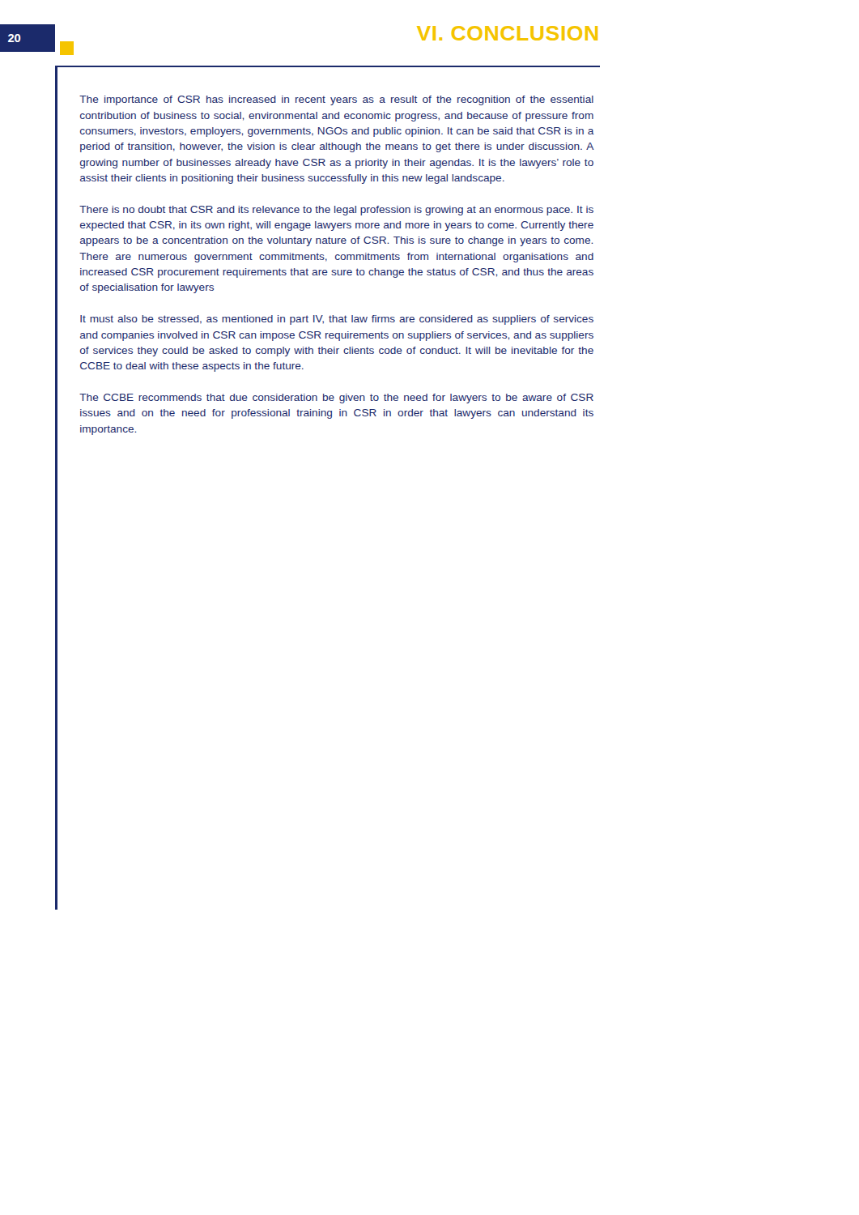20
VI. Conclusion
The importance of CSR has increased in recent years as a result of the recognition of the essential contribution of business to social, environmental and economic progress, and because of pressure from consumers, investors, employers, governments, NGOs and public opinion. It can be said that CSR is in a period of transition, however, the vision is clear although the means to get there is under discussion. A growing number of businesses already have CSR as a priority in their agendas. It is the lawyers’ role to assist their clients in positioning their business successfully in this new legal landscape.
There is no doubt that CSR and its relevance to the legal profession is growing at an enormous pace. It is expected that CSR, in its own right, will engage lawyers more and more in years to come. Currently there appears to be a concentration on the voluntary nature of CSR. This is sure to change in years to come. There are numerous government commitments, commitments from international organisations and increased CSR procurement requirements that are sure to change the status of CSR, and thus the areas of specialisation for lawyers
It must also be stressed, as mentioned in part IV, that law firms are considered as suppliers of services and companies involved in CSR can impose CSR requirements on suppliers of services, and as suppliers of services they could be asked to comply with their clients code of conduct. It will be inevitable for the CCBE to deal with these aspects in the future.
The CCBE recommends that due consideration be given to the need for lawyers to be aware of CSR issues and on the need for professional training in CSR in order that lawyers can understand its importance.